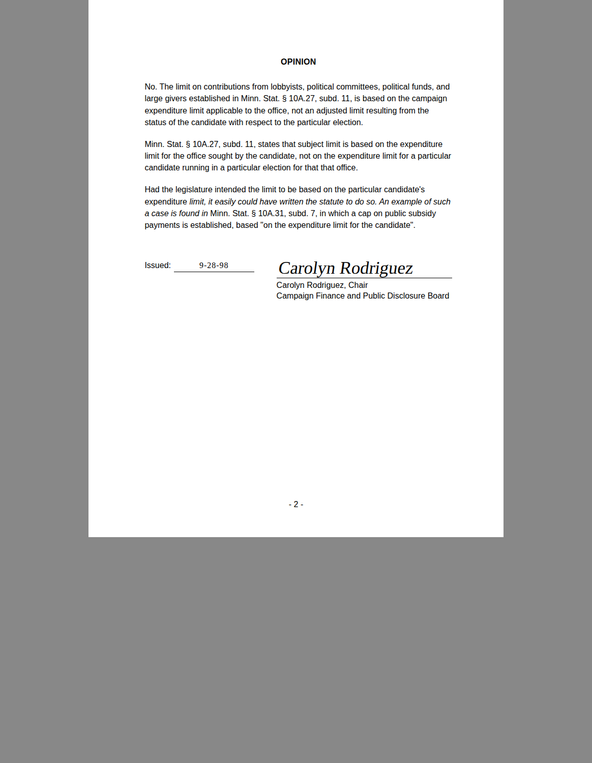OPINION
No. The limit on contributions from lobbyists, political committees, political funds, and large givers established in Minn. Stat. § 10A.27, subd. 11, is based on the campaign expenditure limit applicable to the office, not an adjusted limit resulting from the status of the candidate with respect to the particular election.
Minn. Stat. § 10A.27, subd. 11, states that subject limit is based on the expenditure limit for the office sought by the candidate, not on the expenditure limit for a particular candidate running in a particular election for that that office.
Had the legislature intended the limit to be based on the particular candidate's expenditure limit, it easily could have written the statute to do so. An example of such a case is found in Minn. Stat. § 10A.31, subd. 7, in which a cap on public subsidy payments is established, based "on the expenditure limit for the candidate".
Issued: 9-28-98
Carolyn Rodriguez
Carolyn Rodriguez, Chair
Campaign Finance and Public Disclosure Board
- 2 -